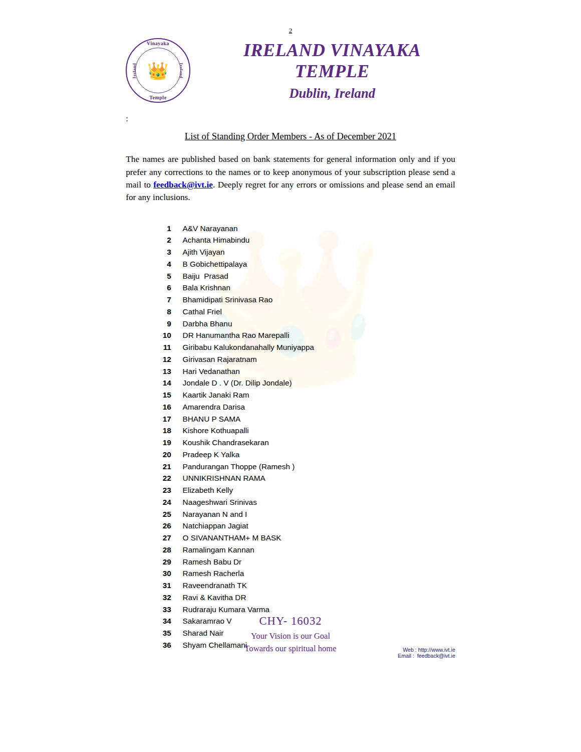👑
2
Vinayaka
Temple
Ireland
Ireland
👑
IRELAND VINAYAKA TEMPLE
Dublin, Ireland
:
List of Standing Order Members - As of December 2021
The names are published based on bank statements for general information only and if you prefer any corrections to the names or to keep anonymous of your subscription please send a mail to feedback@ivt.ie. Deeply regret for any errors or omissions and please send an email for any inclusions.
A&V Narayanan
Achanta Himabindu
Ajith Vijayan
B Gobichettipalaya
Baiju Prasad
Bala Krishnan
Bhamidipati Srinivasa Rao
Cathal Friel
Darbha Bhanu
DR Hanumantha Rao Marepalli
Giribabu Kalukondanahally Muniyappa
Girivasan Rajaratnam
Hari Vedanathan
Jondale D . V (Dr. Dilip Jondale)
Kaartik Janaki Ram
Amarendra Darisa
BHANU P SAMA
Kishore Kothuapalli
Koushik Chandrasekaran
Pradeep K Yalka
Pandurangan Thoppe (Ramesh )
UNNIKRISHNAN RAMA
Elizabeth Kelly
Naageshwari Srinivas
Narayanan N and I
Natchiappan Jagiat
O SIVANANTHAM+ M BASK
Ramalingam Kannan
Ramesh Babu Dr
Ramesh Racherla
Raveendranath TK
Ravi & Kavitha DR
Rudraraju Kumara Varma
Sakaramrao V
Sharad Nair
Shyam Chellamani
CHY- 16032
Your Vision is our Goal
Towards our spiritual home
Web : http://www.ivt.ie
Email : feedback@ivt.ie